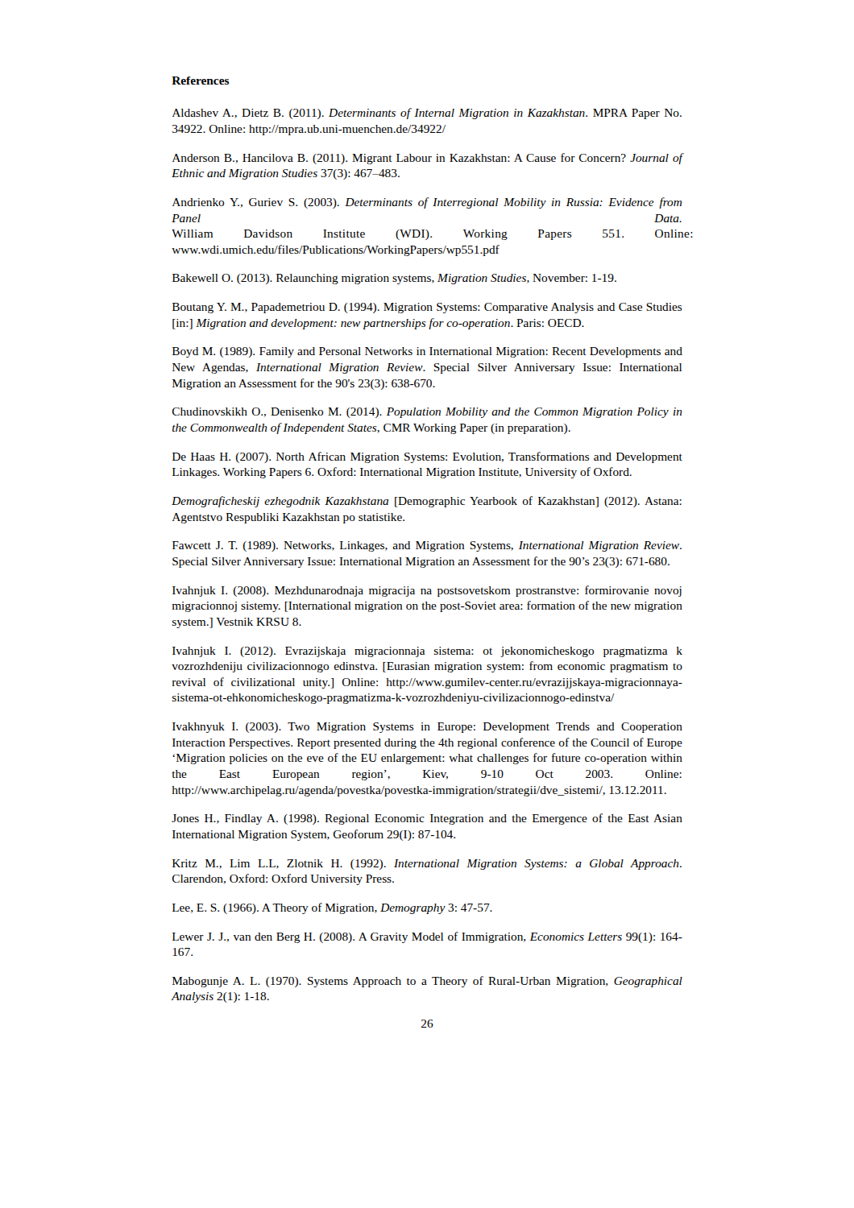References
Aldashev A., Dietz B. (2011). Determinants of Internal Migration in Kazakhstan. MPRA Paper No. 34922. Online: http://mpra.ub.uni-muenchen.de/34922/
Anderson B., Hancilova B. (2011). Migrant Labour in Kazakhstan: A Cause for Concern? Journal of Ethnic and Migration Studies 37(3): 467–483.
Andrienko Y., Guriev S. (2003). Determinants of Interregional Mobility in Russia: Evidence from Panel Data. William Davidson Institute (WDI). Working Papers 551. Online: www.wdi.umich.edu/files/Publications/WorkingPapers/wp551.pdf
Bakewell O. (2013). Relaunching migration systems, Migration Studies, November: 1-19.
Boutang Y. M., Papademetriou D. (1994). Migration Systems: Comparative Analysis and Case Studies [in:] Migration and development: new partnerships for co-operation. Paris: OECD.
Boyd M. (1989). Family and Personal Networks in International Migration: Recent Developments and New Agendas, International Migration Review. Special Silver Anniversary Issue: International Migration an Assessment for the 90's 23(3): 638-670.
Chudinovskikh O., Denisenko M. (2014). Population Mobility and the Common Migration Policy in the Commonwealth of Independent States, CMR Working Paper (in preparation).
De Haas H. (2007). North African Migration Systems: Evolution, Transformations and Development Linkages. Working Papers 6. Oxford: International Migration Institute, University of Oxford.
Demograficheskij ezhegodnik Kazakhstana [Demographic Yearbook of Kazakhstan] (2012). Astana: Agentstvo Respubliki Kazakhstan po statistike.
Fawcett J. T. (1989). Networks, Linkages, and Migration Systems, International Migration Review. Special Silver Anniversary Issue: International Migration an Assessment for the 90’s 23(3): 671-680.
Ivahnjuk I. (2008). Mezhdunarodnaja migracija na postsovetskom prostranstve: formirovanie novoj migracionnoj sistemy. [International migration on the post-Soviet area: formation of the new migration system.] Vestnik KRSU 8.
Ivahnjuk I. (2012). Evrazijskaja migracionnaja sistema: ot jekonomicheskogo pragmatizma k vozrozhdeniju civilizacionnogo edinstva. [Eurasian migration system: from economic pragmatism to revival of civilizational unity.] Online: http://www.gumilev-center.ru/evrazijjskaya-migracionnaya-sistema-ot-ehkonomicheskogo-pragmatizma-k-vozrozhdeniyu-civilizacionnogo-edinstva/
Ivakhnyuk I. (2003). Two Migration Systems in Europe: Development Trends and Cooperation Interaction Perspectives. Report presented during the 4th regional conference of the Council of Europe ‘Migration policies on the eve of the EU enlargement: what challenges for future co-operation within the East European region’, Kiev, 9-10 Oct 2003. Online: http://www.archipelag.ru/agenda/povestka/povestka-immigration/strategii/dve_sistemi/, 13.12.2011.
Jones H., Findlay A. (1998). Regional Economic Integration and the Emergence of the East Asian International Migration System, Geoforum 29(I): 87-104.
Kritz M., Lim L.L, Zlotnik H. (1992). International Migration Systems: a Global Approach. Clarendon, Oxford: Oxford University Press.
Lee, E. S. (1966). A Theory of Migration, Demography 3: 47-57.
Lewer J. J., van den Berg H. (2008). A Gravity Model of Immigration, Economics Letters 99(1): 164-167.
Mabogunje A. L. (1970). Systems Approach to a Theory of Rural-Urban Migration, Geographical Analysis 2(1): 1-18.
26